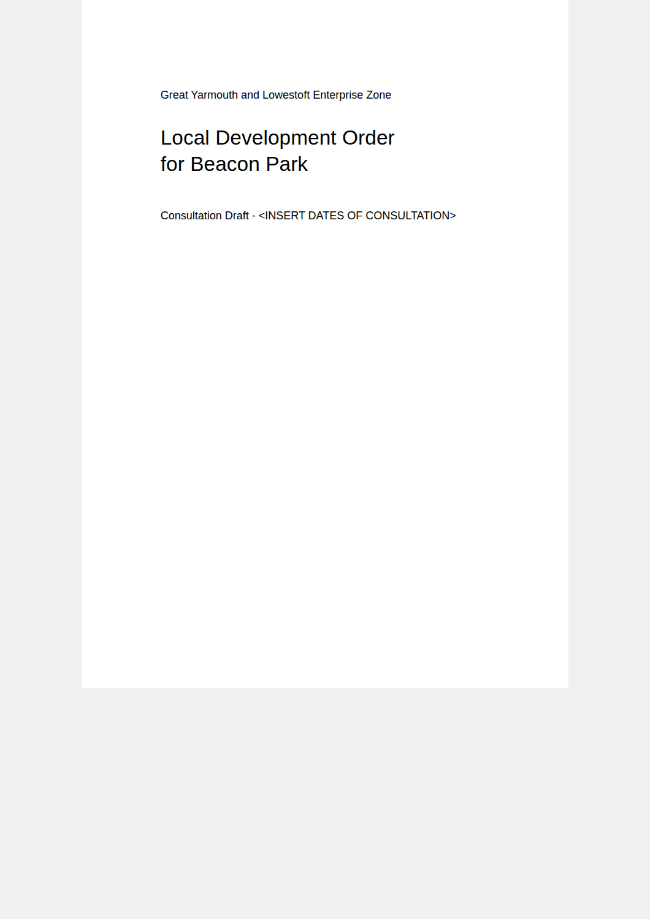Great Yarmouth and Lowestoft Enterprise Zone
Local Development Order
for Beacon Park
Consultation Draft - <INSERT DATES OF CONSULTATION>